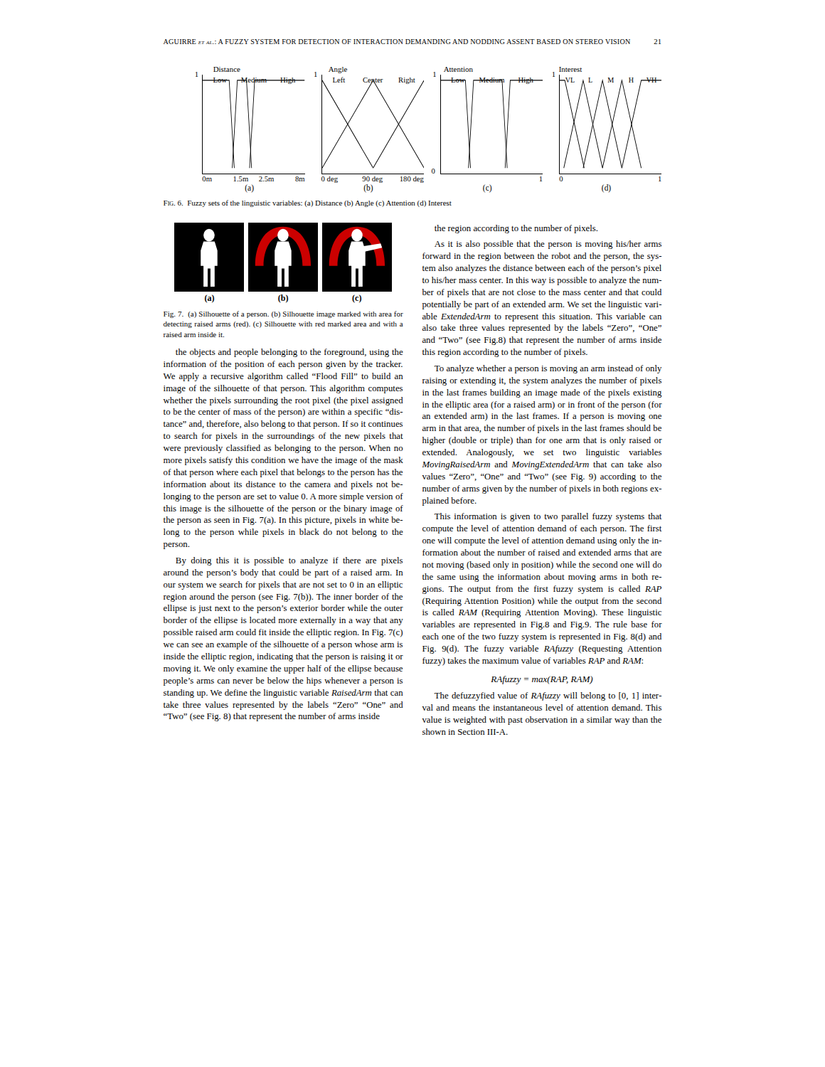AGUIRRE et al.: A FUZZY SYSTEM FOR DETECTION OF INTERACTION DEMANDING AND NODDING ASSENT BASED ON STEREO VISION
21
Distance Angle Attention Interest
1
Low Medium High
0m 1.5m 2.5m 8m
(a)
1
Left Center Right
0 deg 90 deg 180 deg
(b)
1
0
Low Medium High
1
(c)
1
VL LMHVH
01
(d)
Fig. 6. Fuzzy sets of the linguistic variables: (a) Distance (b) Angle (c) Attention (d) Interest
(a)(b)(c)
Fig. 7. (a) Silhouette of a person. (b) Silhouette image marked with area for detecting raised arms (red). (c) Silhouette with red marked area and with a raised arm inside it.
the objects and people belonging to the foreground, using the information of the position of each person given by the tracker. We apply a recursive algorithm called “Flood Fill” to build an image of the silhouette of that person. This algorithm computes whether the pixels surrounding the root pixel (the pixel assigned to be the center of mass of the person) are within a specific “distance” and, therefore, also belong to that person. If so it continues to search for pixels in the surroundings of the new pixels that were previously classified as belonging to the person. When no more pixels satisfy this condition we have the image of the mask of that person where each pixel that belongs to the person has the information about its distance to the camera and pixels not belonging to the person are set to value 0. A more simple version of this image is the silhouette of the person or the binary image of the person as seen in Fig. 7(a). In this picture, pixels in white belong to the person while pixels in black do not belong to the person.
By doing this it is possible to analyze if there are pixels around the person’s body that could be part of a raised arm. In our system we search for pixels that are not set to 0 in an elliptic region around the person (see Fig. 7(b)). The inner border of the ellipse is just next to the person’s exterior border while the outer border of the ellipse is located more externally in a way that any possible raised arm could fit inside the elliptic region. In Fig. 7(c) we can see an example of the silhouette of a person whose arm is inside the elliptic region, indicating that the person is raising it or moving it. We only examine the upper half of the ellipse because people’s arms can never be below the hips whenever a person is standing up. We define the linguistic variable RaisedArm that can take three values represented by the labels “Zero” “One” and “Two” (see Fig. 8) that represent the number of arms inside
the region according to the number of pixels.
As it is also possible that the person is moving his/her arms forward in the region between the robot and the person, the system also analyzes the distance between each of the person’s pixel to his/her mass center. In this way is possible to analyze the number of pixels that are not close to the mass center and that could potentially be part of an extended arm. We set the linguistic variable ExtendedArm to represent this situation. This variable can also take three values represented by the labels “Zero”, “One” and “Two” (see Fig.8) that represent the number of arms inside this region according to the number of pixels.
To analyze whether a person is moving an arm instead of only raising or extending it, the system analyzes the number of pixels in the last frames building an image made of the pixels existing in the elliptic area (for a raised arm) or in front of the person (for an extended arm) in the last frames. If a person is moving one arm in that area, the number of pixels in the last frames should be higher (double or triple) than for one arm that is only raised or extended. Analogously, we set two linguistic variables MovingRaisedArm and MovingExtendedArm that can take also values “Zero”, “One” and “Two” (see Fig. 9) according to the number of arms given by the number of pixels in both regions explained before.
This information is given to two parallel fuzzy systems that compute the level of attention demand of each person. The first one will compute the level of attention demand using only the information about the number of raised and extended arms that are not moving (based only in position) while the second one will do the same using the information about moving arms in both regions. The output from the first fuzzy system is called RAP (Requiring Attention Position) while the output from the second is called RAM (Requiring Attention Moving). These linguistic variables are represented in Fig.8 and Fig.9. The rule base for each one of the two fuzzy system is represented in Fig. 8(d) and Fig. 9(d). The fuzzy variable RAfuzzy (Requesting Attention fuzzy) takes the maximum value of variables RAP and RAM:
RAfuzzy = max(RAP, RAM)
The defuzzyfied value of RAfuzzy will belong to [0, 1] interval and means the instantaneous level of attention demand. This value is weighted with past observation in a similar way than the shown in Section III-A.